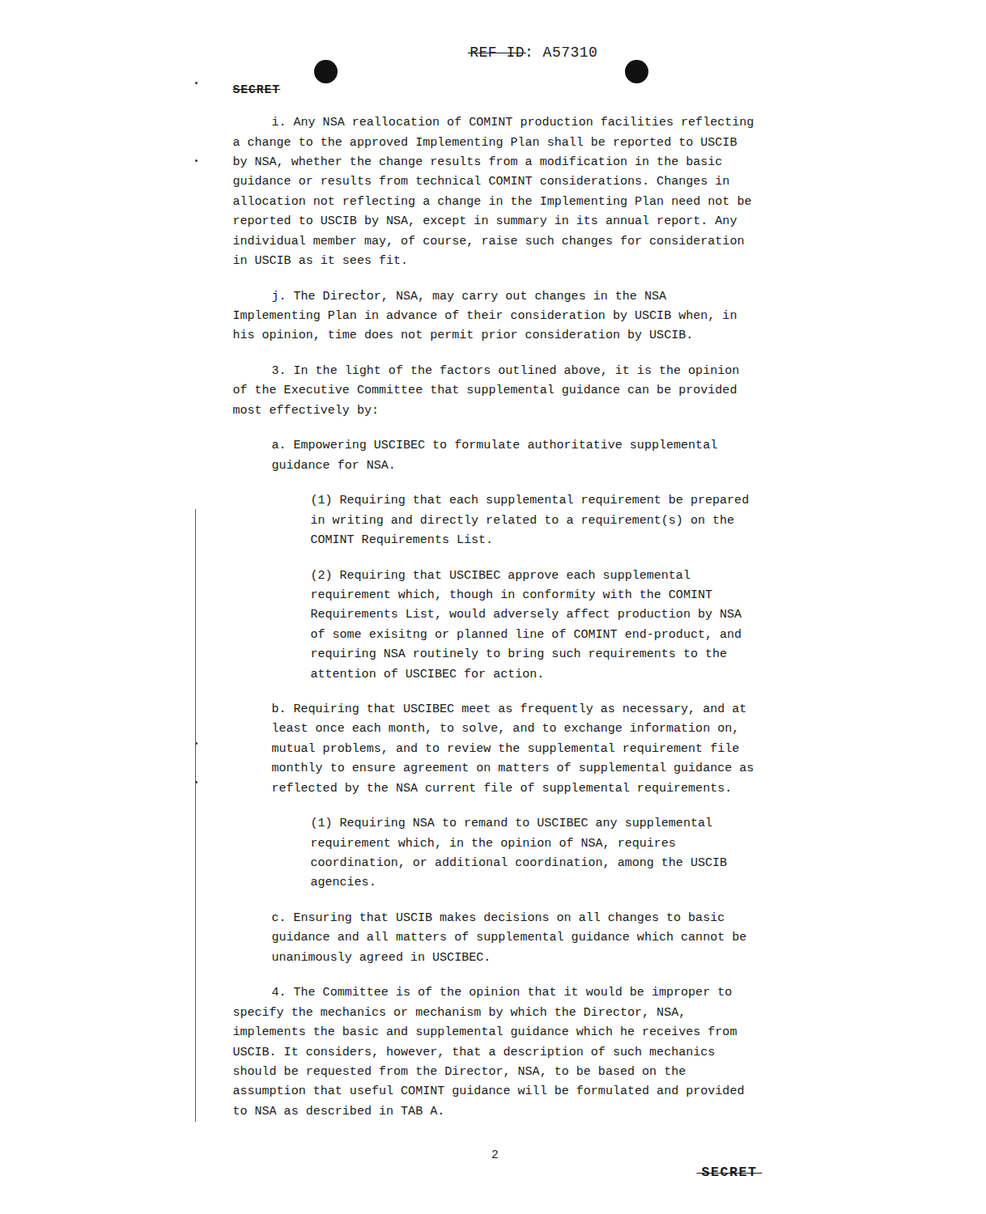REF ID: A57310
SECRET
i. Any NSA reallocation of COMINT production facilities reflecting a change to the approved Implementing Plan shall be reported to USCIB by NSA, whether the change results from a modification in the basic guidance or results from technical COMINT considerations. Changes in allocation not reflecting a change in the Implementing Plan need not be reported to USCIB by NSA, except in summary in its annual report. Any individual member may, of course, raise such changes for consideration in USCIB as it sees fit.
'
j. The Director, NSA, may carry out changes in the NSA Implementing Plan in advance of their consideration by USCIB when, in his opinion, time does not permit prior consideration by USCIB.
3. In the light of the factors outlined above, it is the opinion of the Executive Committee that supplemental guidance can be provided most effectively by:
a. Empowering USCIBEC to formulate authoritative supplemental guidance for NSA.
(1) Requiring that each supplemental requirement be prepared in writing and directly related to a requirement(s) on the COMINT Requirements List.
(2) Requiring that USCIBEC approve each supplemental requirement which, though in conformity with the COMINT Requirements List, would adversely affect production by NSA of some exisitng or planned line of COMINT end-product, and requiring NSA routinely to bring such requirements to the attention of USCIBEC for action.
b. Requiring that USCIBEC meet as frequently as necessary, and at least once each month, to solve, and to exchange information on, mutual problems, and to review the supplemental requirement file monthly to ensure agreement on matters of supplemental guidance as reflected by the NSA current file of supplemental requirements.
(1) Requiring NSA to remand to USCIBEC any supplemental requirement which, in the opinion of NSA, requires coordination, or additional coordination, among the USCIB agencies.
c. Ensuring that USCIB makes decisions on all changes to basic guidance and all matters of supplemental guidance which cannot be unanimously agreed in USCIBEC.
4. The Committee is of the opinion that it would be improper to specify the mechanics or mechanism by which the Director, NSA, implements the basic and supplemental guidance which he receives from USCIB. It considers, however, that a description of such mechanics should be requested from the Director, NSA, to be based on the assumption that useful COMINT guidance will be formulated and provided to NSA as described in TAB A.
2
SECRET